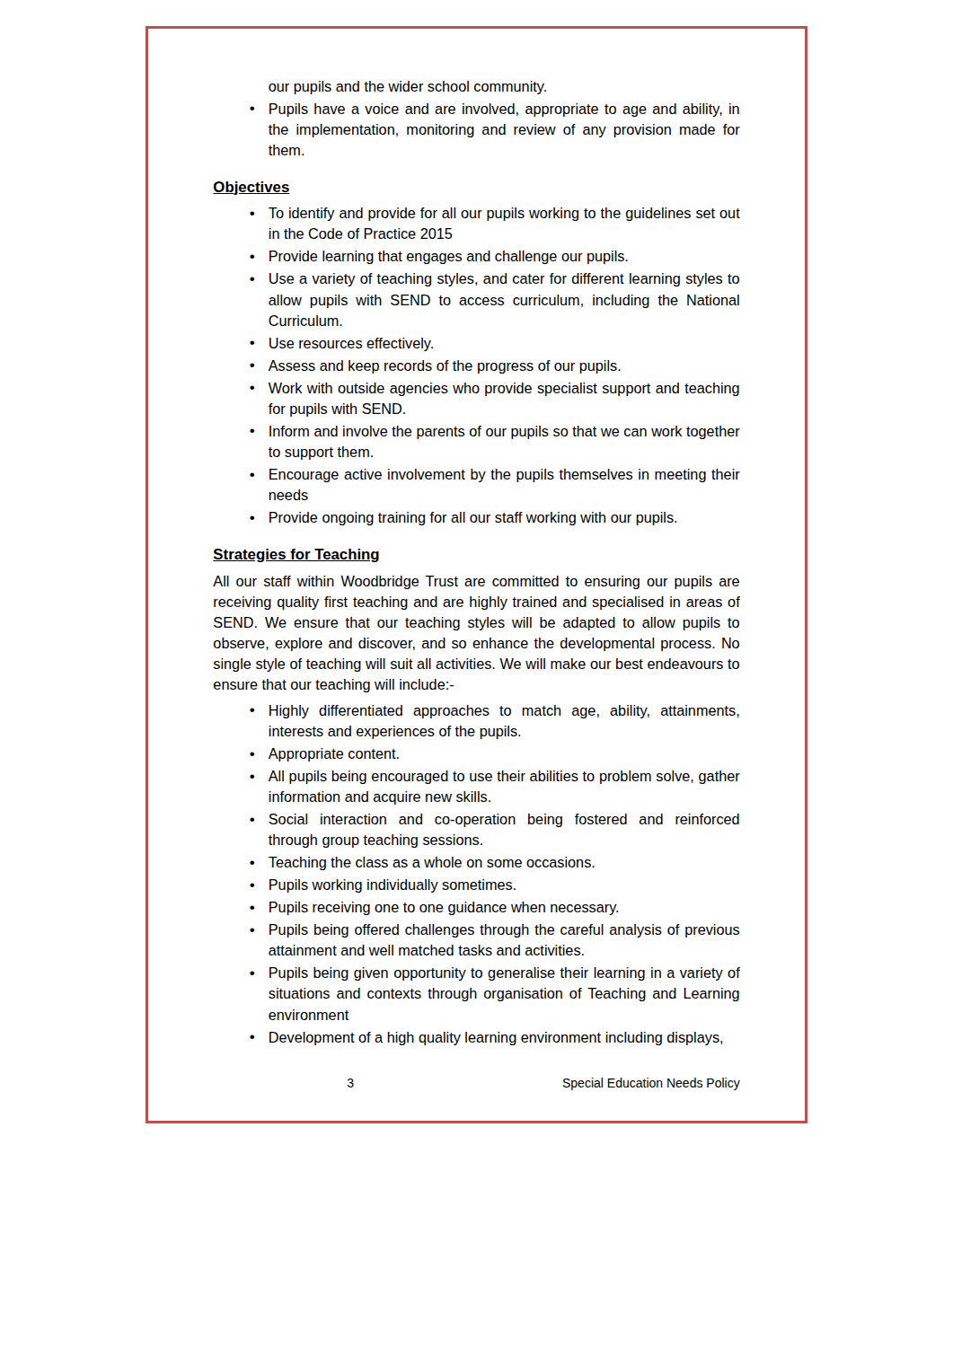our pupils and the wider school community.
Pupils have a voice and are involved, appropriate to age and ability, in the implementation, monitoring and review of any provision made for them.
Objectives
To identify and provide for all our pupils working to the guidelines set out in the Code of Practice 2015
Provide learning that engages and challenge our pupils.
Use a variety of teaching styles, and cater for different learning styles to allow pupils with SEND to access curriculum, including the National Curriculum.
Use resources effectively.
Assess and keep records of the progress of our pupils.
Work with outside agencies who provide specialist support and teaching for pupils with SEND.
Inform and involve the parents of our pupils so that we can work together to support them.
Encourage active involvement by the pupils themselves in meeting their needs
Provide ongoing training for all our staff working with our pupils.
Strategies for Teaching
All our staff within Woodbridge Trust are committed to ensuring our pupils are receiving quality first teaching and are highly trained and specialised in areas of SEND. We ensure that our teaching styles will be adapted to allow pupils to observe, explore and discover, and so enhance the developmental process. No single style of teaching will suit all activities. We will make our best endeavours to ensure that our teaching will include:-
Highly differentiated approaches to match age, ability, attainments, interests and experiences of the pupils.
Appropriate content.
All pupils being encouraged to use their abilities to problem solve, gather information and acquire new skills.
Social interaction and co-operation being fostered and reinforced through group teaching sessions.
Teaching the class as a whole on some occasions.
Pupils working individually sometimes.
Pupils receiving one to one guidance when necessary.
Pupils being offered challenges through the careful analysis of previous attainment and well matched tasks and activities.
Pupils being given opportunity to generalise their learning in a variety of situations and contexts through organisation of Teaching and Learning environment
Development of a high quality learning environment including displays,
3
Special Education Needs Policy